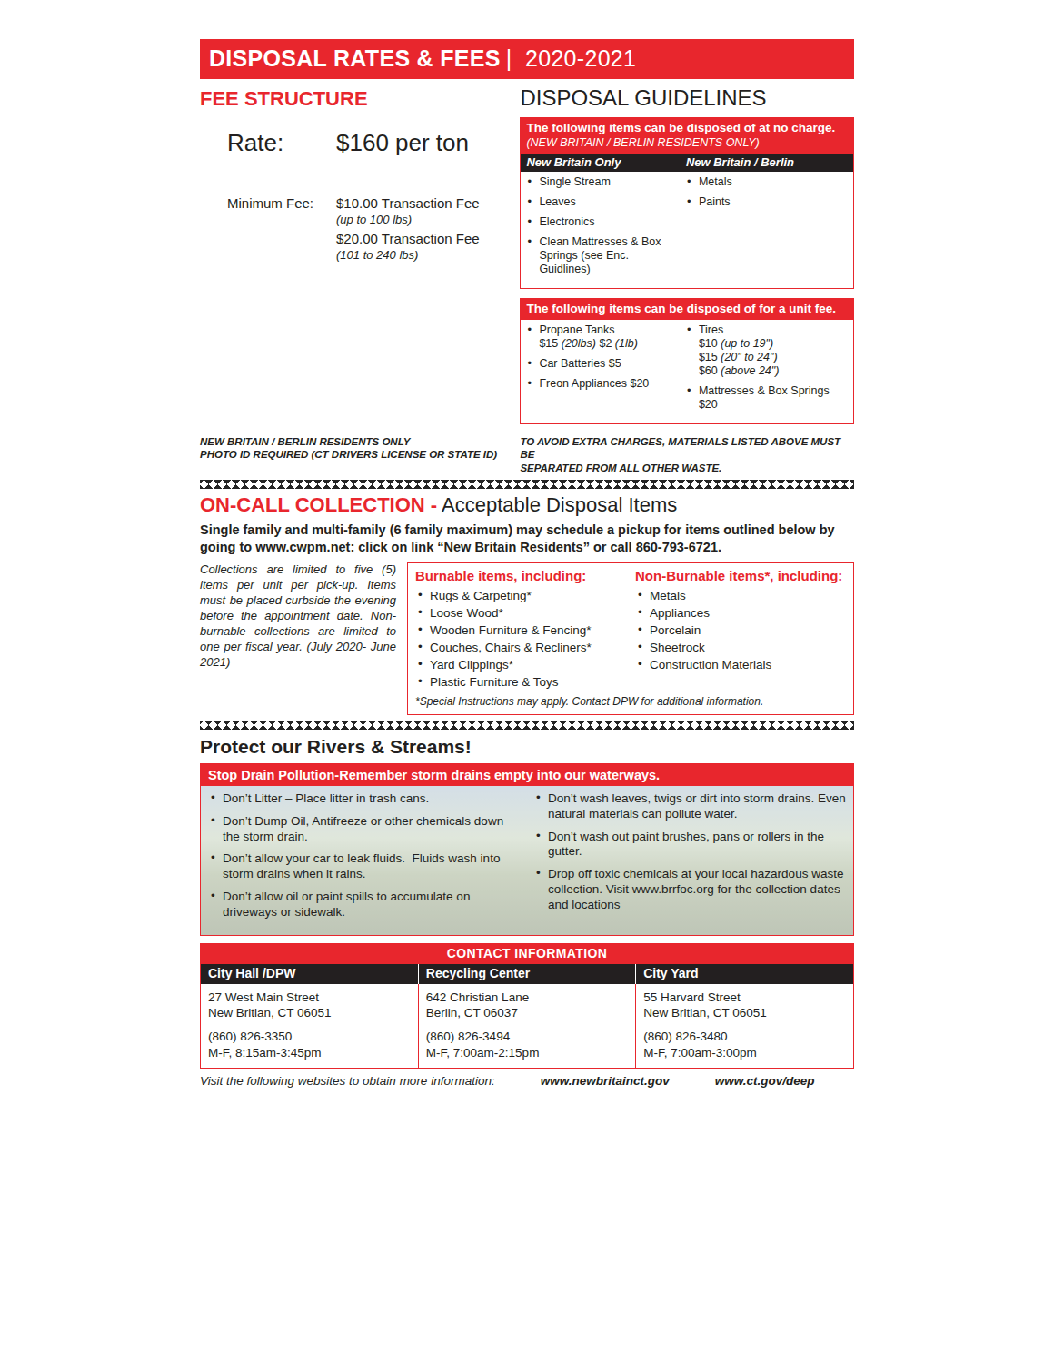DISPOSAL RATES & FEES| 2020-2021
FEE STRUCTURE
Rate:
$160 per ton
Minimum Fee:
$10.00 Transaction Fee (up to 100 lbs) $20.00 Transaction Fee (101 to 240 lbs)
DISPOSAL GUIDELINES
The following items can be disposed of at no charge. (NEW BRITAIN / BERLIN RESIDENTS ONLY)
New Britain Only New Britain / Berlin
Single Stream
Leaves
Electronics
Clean Mattresses & Box Springs (see Enc. Guidlines)
Metals
Paints
The following items can be disposed of for a unit fee.
Propane Tanks
$15 (20lbs) $2 (1lb)
Car Batteries $5
Freon Appliances $20
Tires
$10 (up to 19")
$15 (20" to 24")
$60 (above 24")
Mattresses & Box Springs $20
NEW BRITAIN / BERLIN RESIDENTS ONLY
PHOTO ID REQUIRED (CT DRIVERS LICENSE OR STATE ID)
TO AVOID EXTRA CHARGES, MATERIALS LISTED ABOVE MUST BE
SEPARATED FROM ALL OTHER WASTE.
ON-CALL COLLECTION - Acceptable Disposal Items
Single family and multi-family (6 family maximum) may schedule a pickup for items outlined below by going to www.cwpm.net: click on link “New Britain Residents” or call 860-793-6721.
Collections are limited to five (5) items per unit per pick-up. Items must be placed curbside the evening before the appointment date. Non-burnable collections are limited to one per fiscal year. (July 2020- June 2021)
Burnable items, including:
Rugs & Carpeting*
Loose Wood*
Wooden Furniture & Fencing*
Couches, Chairs & Recliners*
Yard Clippings*
Plastic Furniture & Toys
Non-Burnable items*, including:
Metals
Appliances
Porcelain
Sheetrock
Construction Materials
*Special Instructions may apply. Contact DPW for additional information.
Protect our Rivers & Streams!
Stop Drain Pollution-Remember storm drains empty into our waterways.
Don’t Litter – Place litter in trash cans.
Don’t Dump Oil, Antifreeze or other chemicals down the storm drain.
Don’t allow your car to leak fluids. Fluids wash into storm drains when it rains.
Don’t allow oil or paint spills to accumulate on driveways or sidewalk.
Don’t wash leaves, twigs or dirt into storm drains. Even natural materials can pollute water.
Don’t wash out paint brushes, pans or rollers in the gutter.
Drop off toxic chemicals at your local hazardous waste collection. Visit www.brrfoc.org for the collection dates and locations
CONTACT INFORMATION
| City Hall /DPW | Recycling Center | City Yard |
| --- | --- | --- |
| 27 West Main Street New Britian, CT 06051 (860) 826-3350 M-F, 8:15am-3:45pm | 642 Christian Lane Berlin, CT 06037 (860) 826-3494 M-F, 7:00am-2:15pm | 55 Harvard Street New Britian, CT 06051 (860) 826-3480 M-F, 7:00am-3:00pm |
Visit the following websites to obtain more information: www.newbritainct.gov www.ct.gov/deep